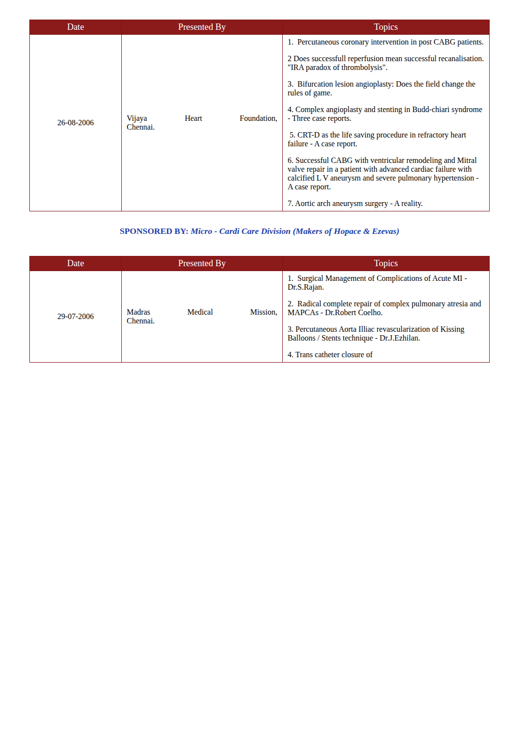| Date | Presented By | Topics |
| --- | --- | --- |
| 26-08-2006 | Vijaya Heart Foundation, Chennai. | 1. Percutaneous coronary intervention in post CABG patients. 2 Does successfull reperfusion mean successful recanalisation. "IRA paradox of thrombolysis". 3. Bifurcation lesion angioplasty: Does the field change the rules of game. 4. Complex angioplasty and stenting in Budd-chiari syndrome - Three case reports. 5. CRT-D as the life saving procedure in refractory heart failure - A case report. 6. Successful CABG with ventricular remodeling and Mitral valve repair in a patient with advanced cardiac failure with calcified L V aneurysm and severe pulmonary hypertension - A case report. 7. Aortic arch aneurysm surgery - A reality. |
SPONSORED BY: Micro - Cardi Care Division (Makers of Hopace & Ezevas)
| Date | Presented By | Topics |
| --- | --- | --- |
| 29-07-2006 | Madras Medical Mission, Chennai. | 1. Surgical Management of Complications of Acute MI - Dr.S.Rajan. 2. Radical complete repair of complex pulmonary atresia and MAPCAs - Dr.Robert Coelho. 3. Percutaneous Aorta Illiac revascularization of Kissing Balloons / Stents technique - Dr.J.Ezhilan. 4. Trans catheter closure of |